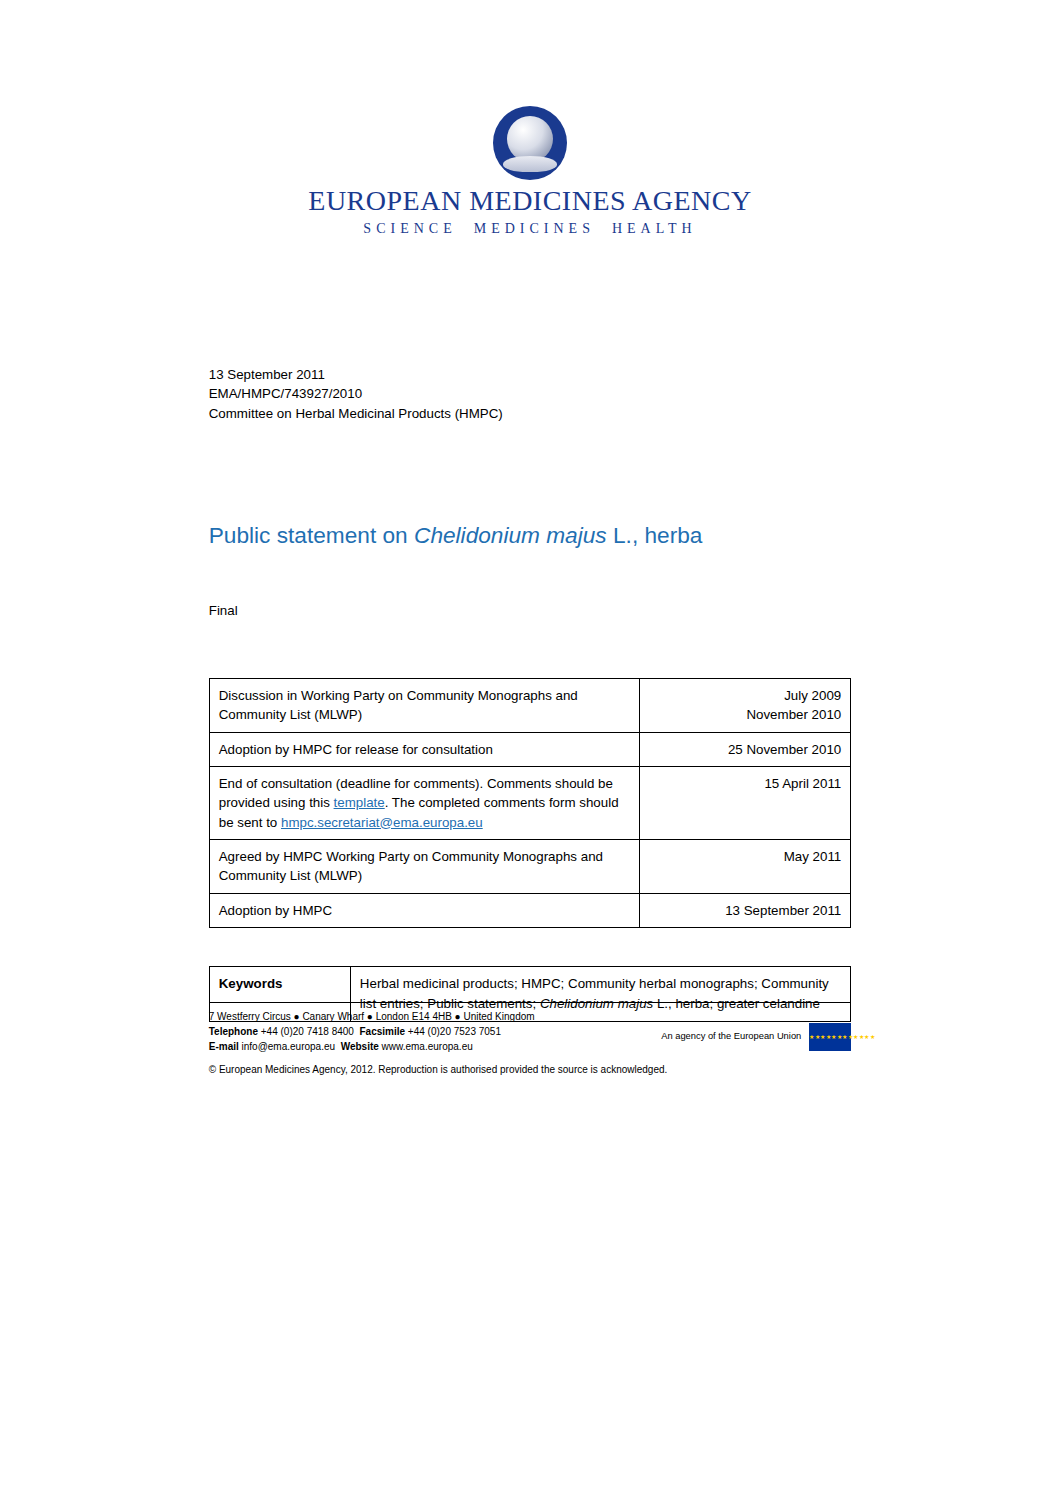EUROPEAN MEDICINES AGENCY
SCIENCE MEDICINES HEALTH
13 September 2011
EMA/HMPC/743927/2010
Committee on Herbal Medicinal Products (HMPC)
Public statement on Chelidonium majus L., herba
Final
| Discussion in Working Party on Community Monographs and Community List (MLWP) | July 2009 November 2010 |
| Adoption by HMPC for release for consultation | 25 November 2010 |
| End of consultation (deadline for comments). Comments should be provided using this template . The completed comments form should be sent to hmpc.secretariat@ema.europa.eu | 15 April 2011 |
| Agreed by HMPC Working Party on Community Monographs and Community List (MLWP) | May 2011 |
| Adoption by HMPC | 13 September 2011 |
| Keywords | Herbal medicinal products; HMPC; Community herbal monographs; Community list entries; Public statements; Chelidonium majus L., herba; greater celandine |
7 Westferry Circus ● Canary Wharf ● London E14 4HB ● United Kingdom
Telephone +44 (0)20 7418 8400 Facsimile +44 (0)20 7523 7051
E-mail info@ema.europa.eu Website www.ema.europa.eu
An agency of the European Union
© European Medicines Agency, 2012. Reproduction is authorised provided the source is acknowledged.